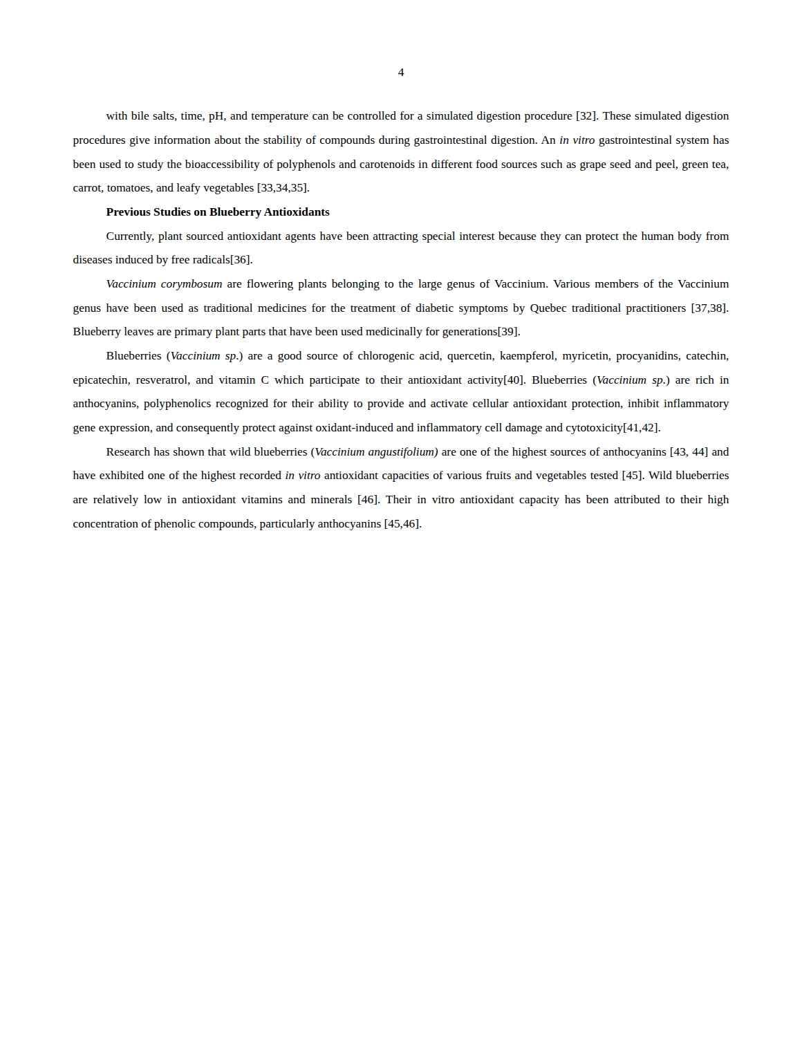4
with bile salts, time, pH, and temperature can be controlled for a simulated digestion procedure [32]. These simulated digestion procedures give information about the stability of compounds during gastrointestinal digestion. An in vitro gastrointestinal system has been used to study the bioaccessibility of polyphenols and carotenoids in different food sources such as grape seed and peel, green tea, carrot, tomatoes, and leafy vegetables [33,34,35].
Previous Studies on Blueberry Antioxidants
Currently, plant sourced antioxidant agents have been attracting special interest because they can protect the human body from diseases induced by free radicals[36].
Vaccinium corymbosum are flowering plants belonging to the large genus of Vaccinium. Various members of the Vaccinium genus have been used as traditional medicines for the treatment of diabetic symptoms by Quebec traditional practitioners [37,38]. Blueberry leaves are primary plant parts that have been used medicinally for generations[39].
Blueberries (Vaccinium sp.) are a good source of chlorogenic acid, quercetin, kaempferol, myricetin, procyanidins, catechin, epicatechin, resveratrol, and vitamin C which participate to their antioxidant activity[40]. Blueberries (Vaccinium sp.) are rich in anthocyanins, polyphenolics recognized for their ability to provide and activate cellular antioxidant protection, inhibit inflammatory gene expression, and consequently protect against oxidant-induced and inflammatory cell damage and cytotoxicity[41,42].
Research has shown that wild blueberries (Vaccinium angustifolium) are one of the highest sources of anthocyanins [43, 44] and have exhibited one of the highest recorded in vitro antioxidant capacities of various fruits and vegetables tested [45]. Wild blueberries are relatively low in antioxidant vitamins and minerals [46]. Their in vitro antioxidant capacity has been attributed to their high concentration of phenolic compounds, particularly anthocyanins [45,46].